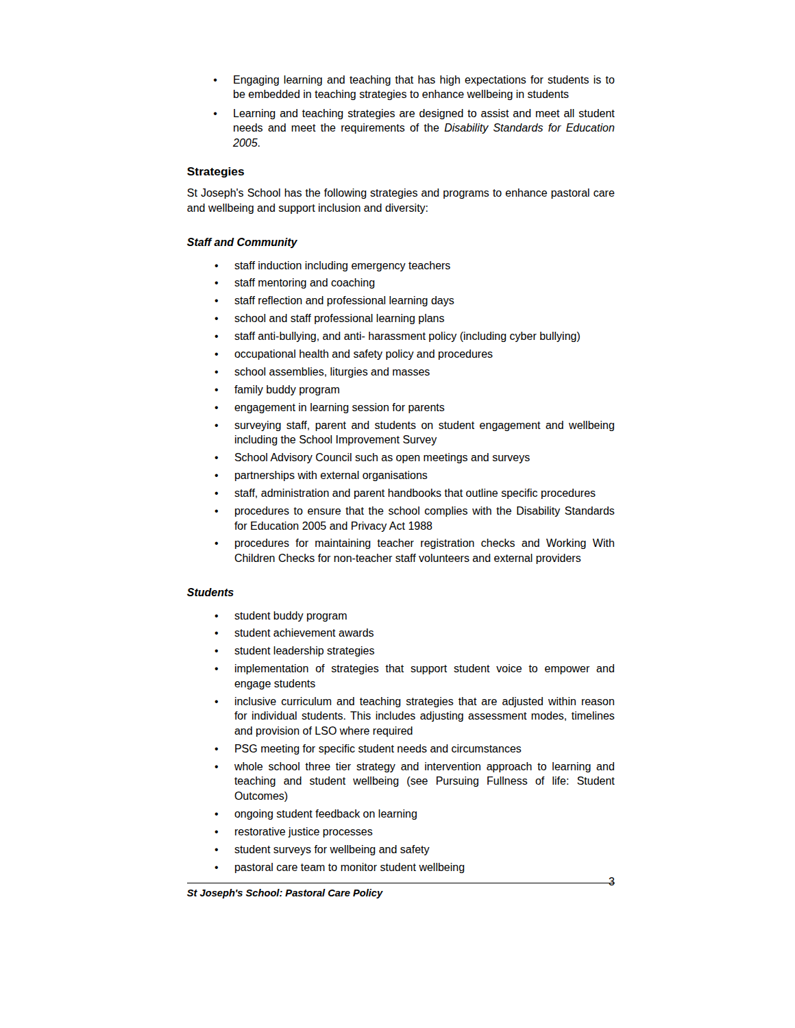Engaging learning and teaching that has high expectations for students is to be embedded in teaching strategies to enhance wellbeing in students
Learning and teaching strategies are designed to assist and meet all student needs and meet the requirements of the Disability Standards for Education 2005.
Strategies
St Joseph's School has the following strategies and programs to enhance pastoral care and wellbeing and support inclusion and diversity:
Staff and Community
staff induction including emergency teachers
staff mentoring and coaching
staff reflection and professional learning days
school and staff professional learning plans
staff anti-bullying, and anti- harassment policy (including cyber bullying)
occupational health and safety policy and procedures
school assemblies, liturgies and masses
family buddy program
engagement in learning session for parents
surveying staff, parent and students on student engagement and wellbeing including the School Improvement Survey
School Advisory Council such as open meetings and surveys
partnerships with external organisations
staff, administration and parent handbooks that outline specific procedures
procedures to ensure that the school complies with the Disability Standards for Education 2005 and Privacy Act 1988
procedures for maintaining teacher registration checks and Working With Children Checks for non-teacher staff volunteers and external providers
Students
student buddy program
student achievement awards
student leadership strategies
implementation of strategies that support student voice to empower and engage students
inclusive curriculum and teaching strategies that are adjusted within reason for individual students. This includes adjusting assessment modes, timelines and provision of LSO where required
PSG meeting for specific student needs and circumstances
whole school three tier strategy and intervention approach to learning and teaching and student wellbeing (see Pursuing Fullness of life: Student Outcomes)
ongoing student feedback on learning
restorative justice processes
student surveys for wellbeing and safety
pastoral care team to monitor student wellbeing
St Joseph's School: Pastoral Care Policy
3